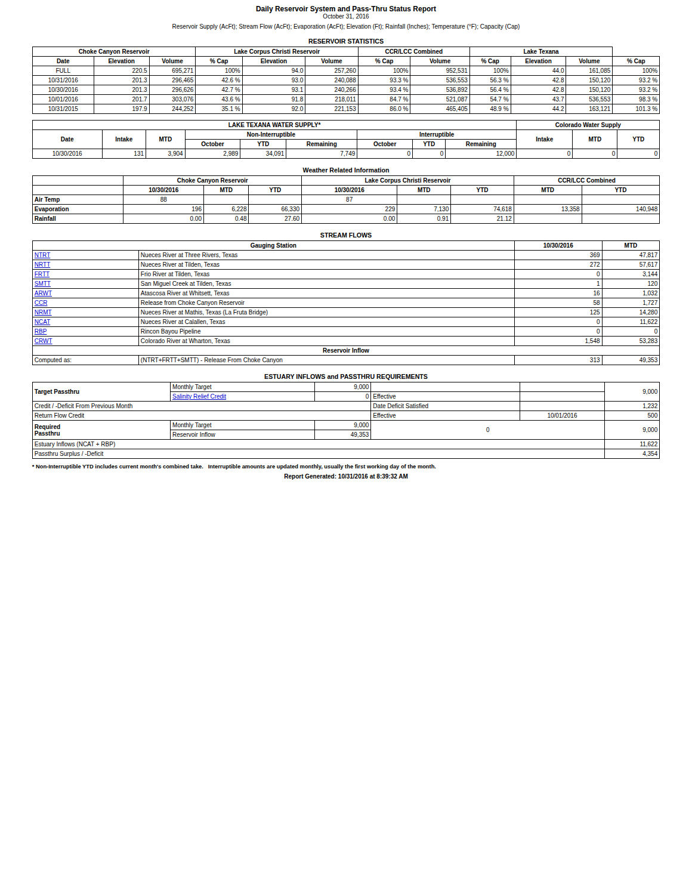Daily Reservoir System and Pass-Thru Status Report
October 31, 2016
Reservoir Supply (AcFt); Stream Flow (AcFt); Evaporation (AcFt); Elevation (Ft); Rainfall (Inches); Temperature (°F); Capacity (Cap)
RESERVOIR STATISTICS
| Choke Canyon Reservoir | Lake Corpus Christi Reservoir | CCR/LCC Combined | Lake Texana |
| --- | --- | --- | --- |
| Date | Elevation | Volume | % Cap | Elevation | Volume | % Cap | Volume | % Cap | Elevation | Volume | % Cap |
| FULL | 220.5 | 695,271 | 100% | 94.0 | 257,260 | 100% | 952,531 | 100% | 44.0 | 161,085 | 100% |
| 10/31/2016 | 201.3 | 296,465 | 42.6 % | 93.0 | 240,088 | 93.3 % | 536,553 | 56.3 % | 42.8 | 150,120 | 93.2 % |
| 10/30/2016 | 201.3 | 296,626 | 42.7 % | 93.1 | 240,266 | 93.4 % | 536,892 | 56.4 % | 42.8 | 150,120 | 93.2 % |
| 10/01/2016 | 201.7 | 303,076 | 43.6 % | 91.8 | 218,011 | 84.7 % | 521,087 | 54.7 % | 43.7 | 536,553 | 98.3 % |
| 10/31/2015 | 197.9 | 244,252 | 35.1 % | 92.0 | 221,153 | 86.0 % | 465,405 | 48.9 % | 44.2 | 163,121 | 101.3 % |
| LAKE TEXANA WATER SUPPLY* | Colorado Water Supply |
| --- | --- |
| Date | Intake | MTD | Non-Interruptible | Interruptible | Intake | MTD | YTD |
| October | YTD | Remaining | October | YTD | Remaining |
| 10/30/2016 | 131 | 3,904 | 2,989 | 34,091 | 7,749 | 0 | 0 | 12,000 | 0 | 0 | 0 |
Weather Related Information
| | Choke Canyon Reservoir | Lake Corpus Christi Reservoir | CCR/LCC Combined |
| --- | --- | --- | --- |
| | 10/30/2016 | MTD | YTD | 10/30/2016 | MTD | YTD | MTD | YTD |
| Air Temp | 88 | | | 87 | | | | |
| Evaporation | 196 | 6,228 | 66,330 | 229 | 7,130 | 74,618 | 13,358 | 140,948 |
| Rainfall | 0.00 | 0.48 | 27.60 | 0.00 | 0.91 | 21.12 | | |
STREAM FLOWS
| Gauging Station | 10/30/2016 | MTD |
| --- | --- | --- |
| NTRT | Nueces River at Three Rivers, Texas | 369 | 47,817 |
| NRTT | Nueces River at Tilden, Texas | 272 | 57,617 |
| FRTT | Frio River at Tilden, Texas | 0 | 3,144 |
| SMTT | San Miguel Creek at Tilden, Texas | 1 | 120 |
| ARWT | Atascosa River at Whitsett, Texas | 16 | 1,032 |
| CCR | Release from Choke Canyon Reservoir | 58 | 1,727 |
| NRMT | Nueces River at Mathis, Texas (La Fruta Bridge) | 125 | 14,280 |
| NCAT | Nueces River at Calallen, Texas | 0 | 11,622 |
| RBP | Rincon Bayou Pipeline | 0 | 0 |
| CRWT | Colorado River at Wharton, Texas | 1,548 | 53,283 |
| Reservoir Inflow |
| Computed as: | (NTRT+FRTT+SMTT) - Release From Choke Canyon | 313 | 49,353 |
ESTUARY INFLOWS and PASSTHRU REQUIREMENTS
| Target Passthru | Monthly Target | 9,000 | | | 9,000 |
| Salinity Relief Credit | 0 | Effective | |
| Credit / -Deficit From Previous Month | Date Deficit Satisfied | | 1,232 |
| Return Flow Credit | Effective | 10/01/2016 | 500 |
| Required Passthru | Monthly Target | 9,000 | 0 | 9,000 |
| Reservoir Inflow | 49,353 |
| Estuary Inflows (NCAT + RBP) | 11,622 |
| Passthru Surplus / -Deficit | 4,354 |
* Non-Interruptible YTD includes current month's combined take. Interruptible amounts are updated monthly, usually the first working day of the month.
Report Generated: 10/31/2016 at 8:39:32 AM